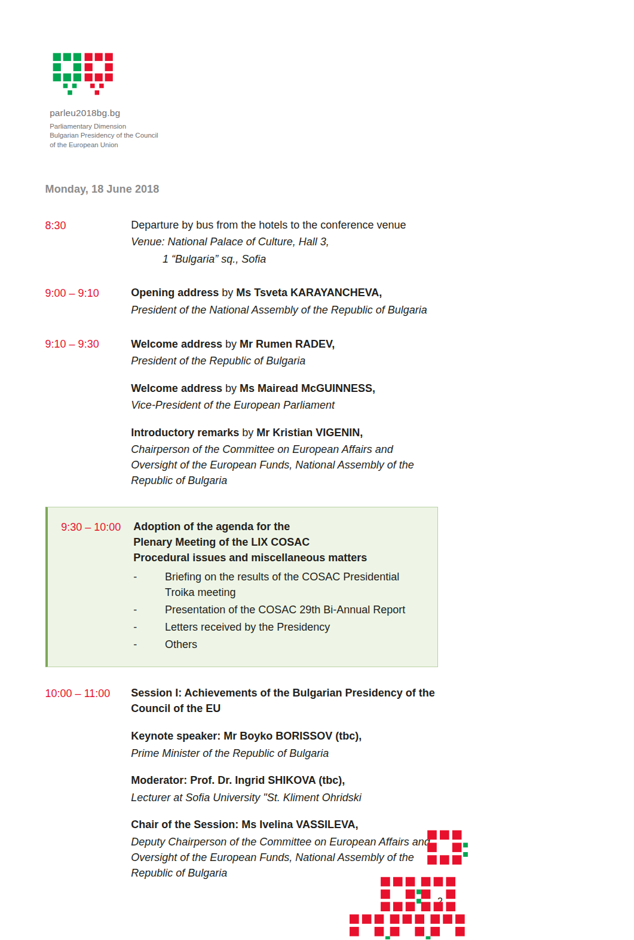parleu2018bg.bg
Parliamentary Dimension
Bulgarian Presidency of the Council
of the European Union
Monday, 18 June 2018
8:30
Departure by bus from the hotels to the conference venue
Venue: National Palace of Culture, Hall 3,
1 “Bulgaria” sq., Sofia
9:00 – 9:10
Opening address by Ms Tsveta KARAYANCHEVA,
President of the National Assembly of the Republic of Bulgaria
9:10 – 9:30
Welcome address by Mr Rumen RADEV,
President of the Republic of Bulgaria
Welcome address by Ms Mairead McGUINNESS,
Vice-President of the European Parliament
Introductory remarks by Mr Kristian VIGENIN,
Chairperson of the Committee on European Affairs and Oversight of the European Funds, National Assembly of the Republic of Bulgaria
9:30 – 10:00
Adoption of the agenda for the
Plenary Meeting of the LIX COSAC
Procedural issues and miscellaneous matters
Briefing on the results of the COSAC Presidential Troika meeting
Presentation of the COSAC 29th Bi-Annual Report
Letters received by the Presidency
Others
10:00 – 11:00
Session I: Achievements of the Bulgarian Presidency of the Council of the EU
Keynote speaker: Mr Boyko BORISSOV (tbc),
Prime Minister of the Republic of Bulgaria
Moderator: Prof. Dr. Ingrid SHIKOVA (tbc),
Lecturer at Sofia University "St. Kliment Ohridski
Chair of the Session: Ms Ivelina VASSILEVA,
Deputy Chairperson of the Committee on European Affairs and Oversight of the European Funds, National Assembly of the Republic of Bulgaria
2